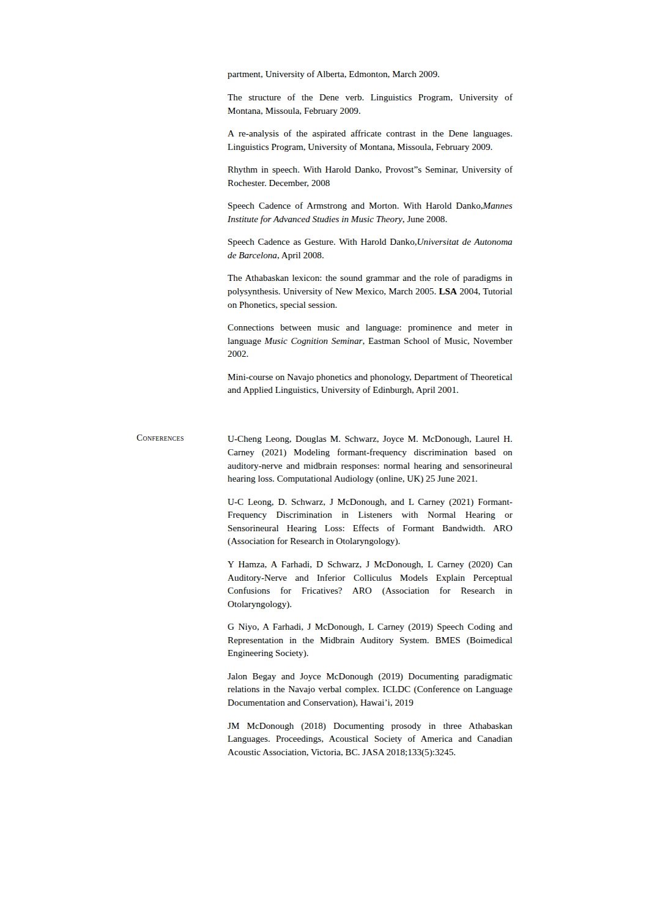partment, University of Alberta, Edmonton, March 2009.
The structure of the Dene verb. Linguistics Program, University of Montana, Missoula, February 2009.
A re-analysis of the aspirated affricate contrast in the Dene languages. Linguistics Program, University of Montana, Missoula, February 2009.
Rhythm in speech. With Harold Danko, Provost”s Seminar, University of Rochester. December, 2008
Speech Cadence of Armstrong and Morton. With Harold Danko,Mannes Institute for Advanced Studies in Music Theory, June 2008.
Speech Cadence as Gesture. With Harold Danko,Universitat de Autonoma de Barcelona, April 2008.
The Athabaskan lexicon: the sound grammar and the role of paradigms in polysynthesis. University of New Mexico, March 2005. LSA 2004, Tutorial on Phonetics, special session.
Connections between music and language: prominence and meter in language Music Cognition Seminar, Eastman School of Music, November 2002.
Mini-course on Navajo phonetics and phonology, Department of Theoretical and Applied Linguistics, University of Edinburgh, April 2001.
Conferences
U-Cheng Leong, Douglas M. Schwarz, Joyce M. McDonough, Laurel H. Carney (2021) Modeling formant-frequency discrimination based on auditory-nerve and midbrain responses: normal hearing and sensorineural hearing loss. Computational Audiology (online, UK) 25 June 2021.
U-C Leong, D. Schwarz, J McDonough, and L Carney (2021) Formant-Frequency Discrimination in Listeners with Normal Hearing or Sensorineural Hearing Loss: Effects of Formant Bandwidth. ARO (Association for Research in Otolaryngology).
Y Hamza, A Farhadi, D Schwarz, J McDonough, L Carney (2020) Can Auditory-Nerve and Inferior Colliculus Models Explain Perceptual Confusions for Fricatives? ARO (Association for Research in Otolaryngology).
G Niyo, A Farhadi, J McDonough, L Carney (2019) Speech Coding and Representation in the Midbrain Auditory System. BMES (Boimedical Engineering Society).
Jalon Begay and Joyce McDonough (2019) Documenting paradigmatic relations in the Navajo verbal complex. ICLDC (Conference on Language Documentation and Conservation), Hawai’i, 2019
JM McDonough (2018) Documenting prosody in three Athabaskan Languages. Proceedings, Acoustical Society of America and Canadian Acoustic Association, Victoria, BC. JASA 2018;133(5):3245.